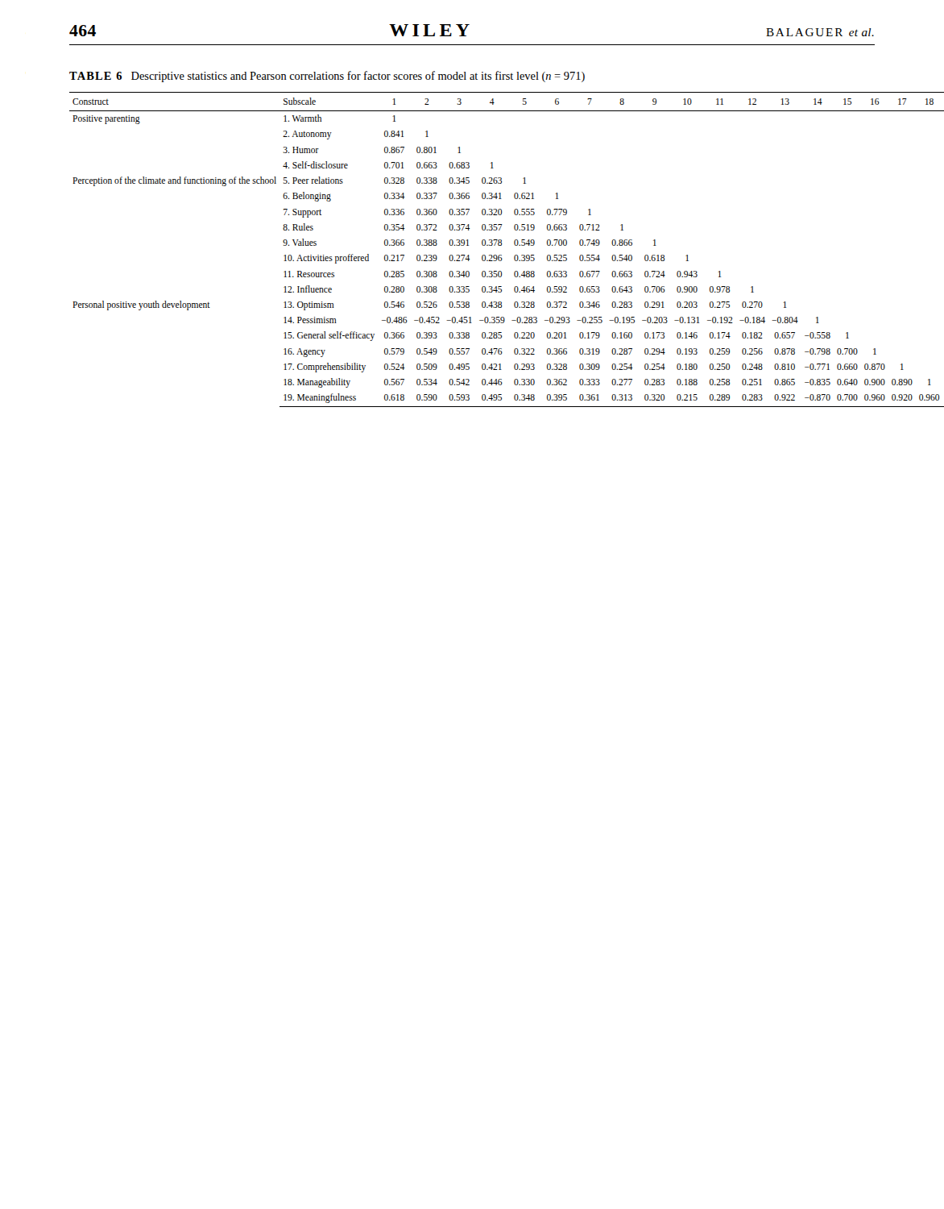464 WILEY BALAGUER et al.
TABLE 6 Descriptive statistics and Pearson correlations for factor scores of model at its first level (n = 971)
| Construct | Subscale | 1 | 2 | 3 | 4 | 5 | 6 | 7 | 8 | 9 | 10 | 11 | 12 | 13 | 14 | 15 | 16 | 17 | 18 | 19 |
| --- | --- | --- | --- | --- | --- | --- | --- | --- | --- | --- | --- | --- | --- | --- | --- | --- | --- | --- | --- | --- |
| Positive parenting | 1. Warmth | 1 | | | | | | | | | | | | | | | | | | |
| 2. Autonomy | 0.841 | 1 | | | | | | | | | | | | | | | | | |
| 3. Humor | 0.867 | 0.801 | 1 | | | | | | | | | | | | | | | | |
| 4. Self-disclosure | 0.701 | 0.663 | 0.683 | 1 | | | | | | | | | | | | | | | |
| Perception of the climate and functioning of the school | 5. Peer relations | 0.328 | 0.338 | 0.345 | 0.263 | 1 | | | | | | | | | | | | | | |
| 6. Belonging | 0.334 | 0.337 | 0.366 | 0.341 | 0.621 | 1 | | | | | | | | | | | | | |
| 7. Support | 0.336 | 0.360 | 0.357 | 0.320 | 0.555 | 0.779 | 1 | | | | | | | | | | | | |
| 8. Rules | 0.354 | 0.372 | 0.374 | 0.357 | 0.519 | 0.663 | 0.712 | 1 | | | | | | | | | | | |
| 9. Values | 0.366 | 0.388 | 0.391 | 0.378 | 0.549 | 0.700 | 0.749 | 0.866 | 1 | | | | | | | | | | |
| 10. Activities proffered | 0.217 | 0.239 | 0.274 | 0.296 | 0.395 | 0.525 | 0.554 | 0.540 | 0.618 | 1 | | | | | | | | | |
| 11. Resources | 0.285 | 0.308 | 0.340 | 0.350 | 0.488 | 0.633 | 0.677 | 0.663 | 0.724 | 0.943 | 1 | | | | | | | | |
| 12. Influence | 0.280 | 0.308 | 0.335 | 0.345 | 0.464 | 0.592 | 0.653 | 0.643 | 0.706 | 0.900 | 0.978 | 1 | | | | | | | |
| Personal positive youth development | 13. Optimism | 0.546 | 0.526 | 0.538 | 0.438 | 0.328 | 0.372 | 0.346 | 0.283 | 0.291 | 0.203 | 0.275 | 0.270 | 1 | | | | | | |
| 14. Pessimism | −0.486 | −0.452 | −0.451 | −0.359 | −0.283 | −0.293 | −0.255 | −0.195 | −0.203 | −0.131 | −0.192 | −0.184 | −0.804 | 1 | | | | | |
| 15. General self-efficacy | 0.366 | 0.393 | 0.338 | 0.285 | 0.220 | 0.201 | 0.179 | 0.160 | 0.173 | 0.146 | 0.174 | 0.182 | 0.657 | −0.558 | 1 | | | | |
| 16. Agency | 0.579 | 0.549 | 0.557 | 0.476 | 0.322 | 0.366 | 0.319 | 0.287 | 0.294 | 0.193 | 0.259 | 0.256 | 0.878 | −0.798 | 0.700 | 1 | | | |
| 17. Comprehensibility | 0.524 | 0.509 | 0.495 | 0.421 | 0.293 | 0.328 | 0.309 | 0.254 | 0.254 | 0.180 | 0.250 | 0.248 | 0.810 | −0.771 | 0.660 | 0.870 | 1 | | |
| 18. Manageability | 0.567 | 0.534 | 0.542 | 0.446 | 0.330 | 0.362 | 0.333 | 0.277 | 0.283 | 0.188 | 0.258 | 0.251 | 0.865 | −0.835 | 0.640 | 0.900 | 0.890 | 1 | |
| 19. Meaningfulness | 0.618 | 0.590 | 0.593 | 0.495 | 0.348 | 0.395 | 0.361 | 0.313 | 0.320 | 0.215 | 0.289 | 0.283 | 0.922 | −0.870 | 0.700 | 0.960 | 0.920 | 0.960 | 1 |